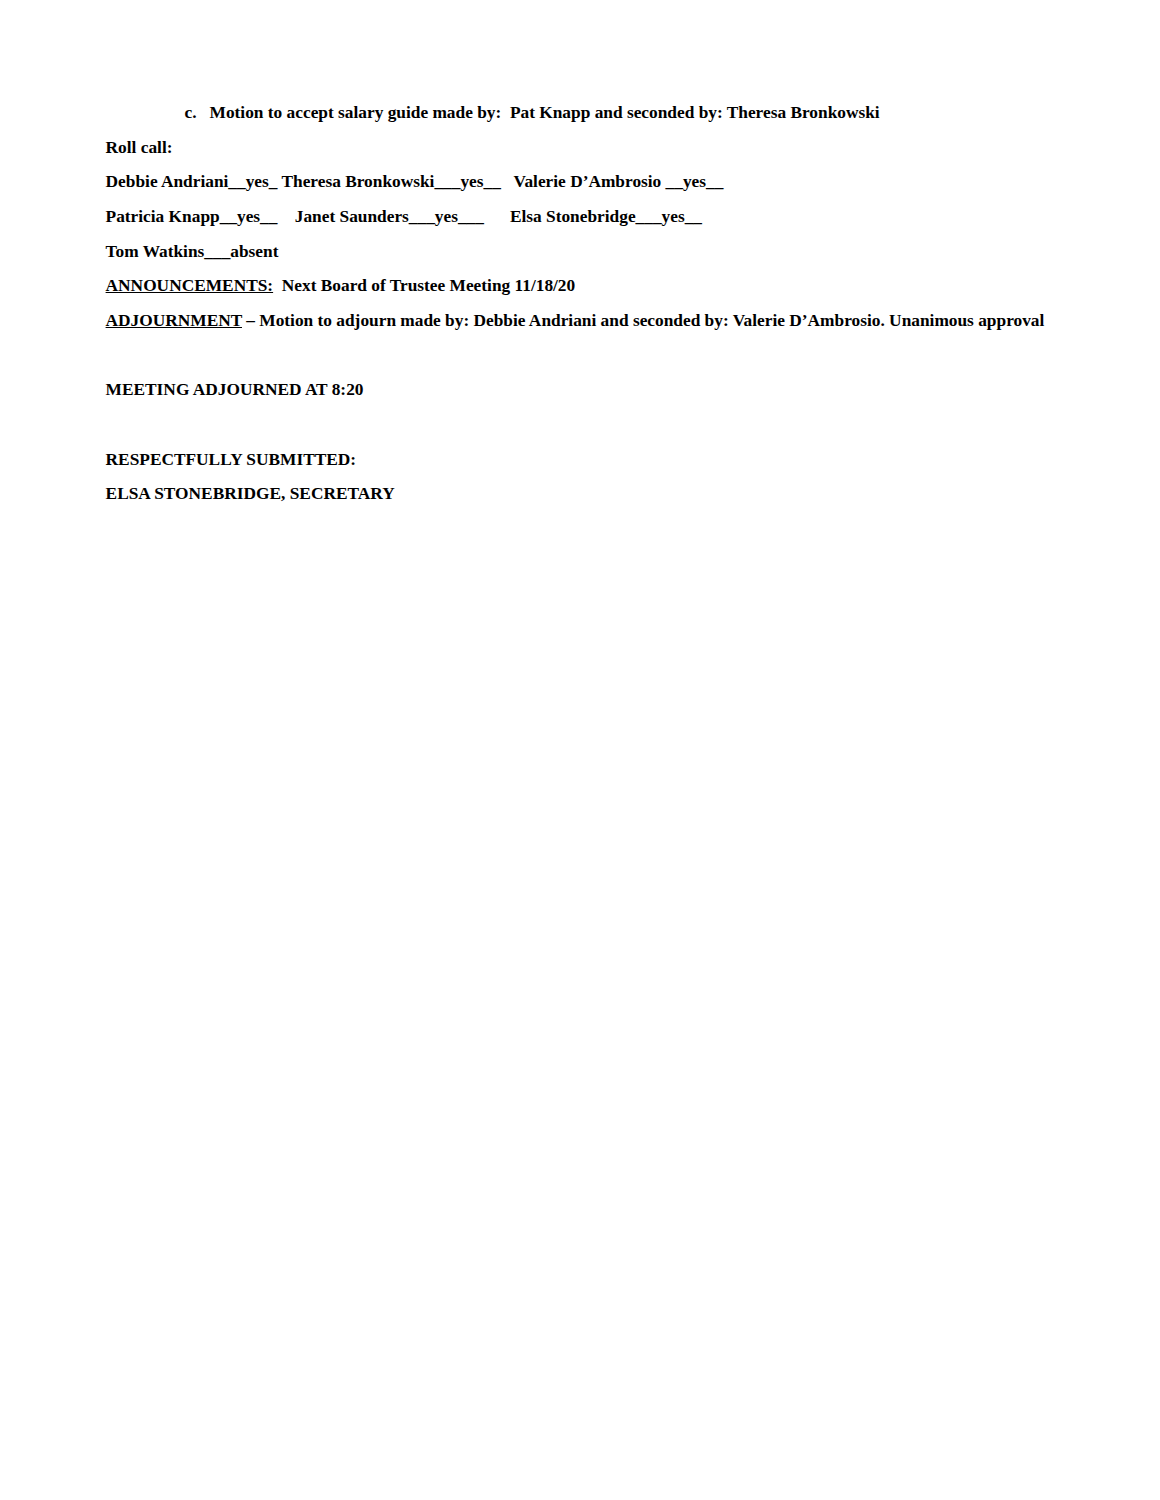Motion to accept salary guide made by: Pat Knapp and seconded by: Theresa Bronkowski
Roll call:
Debbie Andriani__yes_ Theresa Bronkowski___yes__ Valerie D’Ambrosio __yes__
Patricia Knapp__yes__ Janet Saunders___yes___ Elsa Stonebridge___yes__
Tom Watkins___absent
ANNOUNCEMENTS: Next Board of Trustee Meeting 11/18/20
ADJOURNMENT – Motion to adjourn made by: Debbie Andriani and seconded by: Valerie D’Ambrosio. Unanimous approval
MEETING ADJOURNED AT 8:20
RESPECTFULLY SUBMITTED:
ELSA STONEBRIDGE, SECRETARY